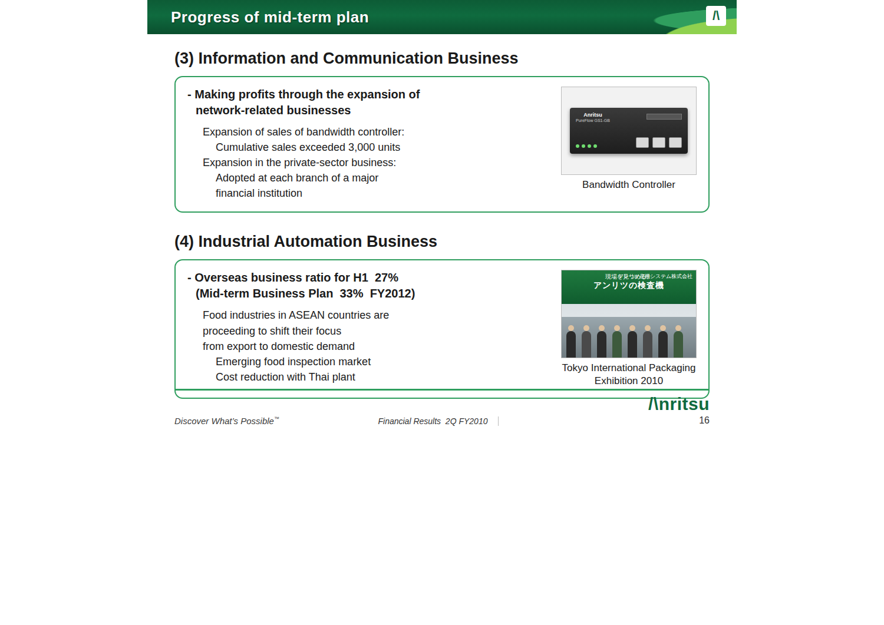Progress of mid-term plan
/\
(3) Information and Communication Business
- Making profits through the expansion of network-related businesses
Expansion of sales of bandwidth controller: Cumulative sales exceeded 3,000 units Expansion in the private-sector business: Adopted at each branch of a major financial institution
AnritsuPureFlow GS1-GB
Bandwidth Controller
(4) Industrial Automation Business
- Overseas business ratio for H1 27% (Mid-term Business Plan 33% FY2012)
Food industries in ASEAN countries are proceeding to shift their focus from export to domestic demand Emerging food inspection market Cost reduction with Thai plant
現場を見つめる。
アンリツの検査機
アンリツ産機システム株式会社
Tokyo International Packaging
Exhibition 2010
Discover What’s Possible™
Financial Results 2Q FY2010
/\nritsu
16